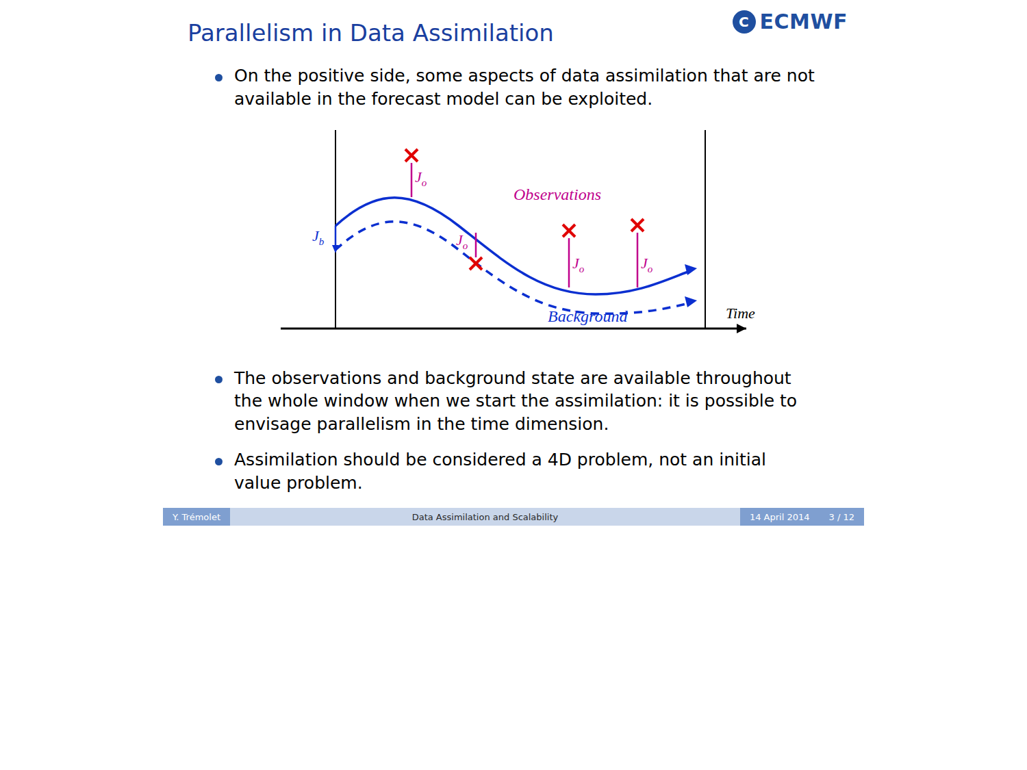CECMWF
Parallelism in Data Assimilation
On the positive side, some aspects of data assimilation that are not available in the forecast model can be exploited.
Time Jb Jo Jo Jo Jo Observations Background
The observations and background state are available throughout the whole window when we start the assimilation: it is possible to envisage parallelism in the time dimension.
Assimilation should be considered a 4D problem, not an initial value problem.
Y. Trémolet
Data Assimilation and Scalability
14 April 2014
3 / 12